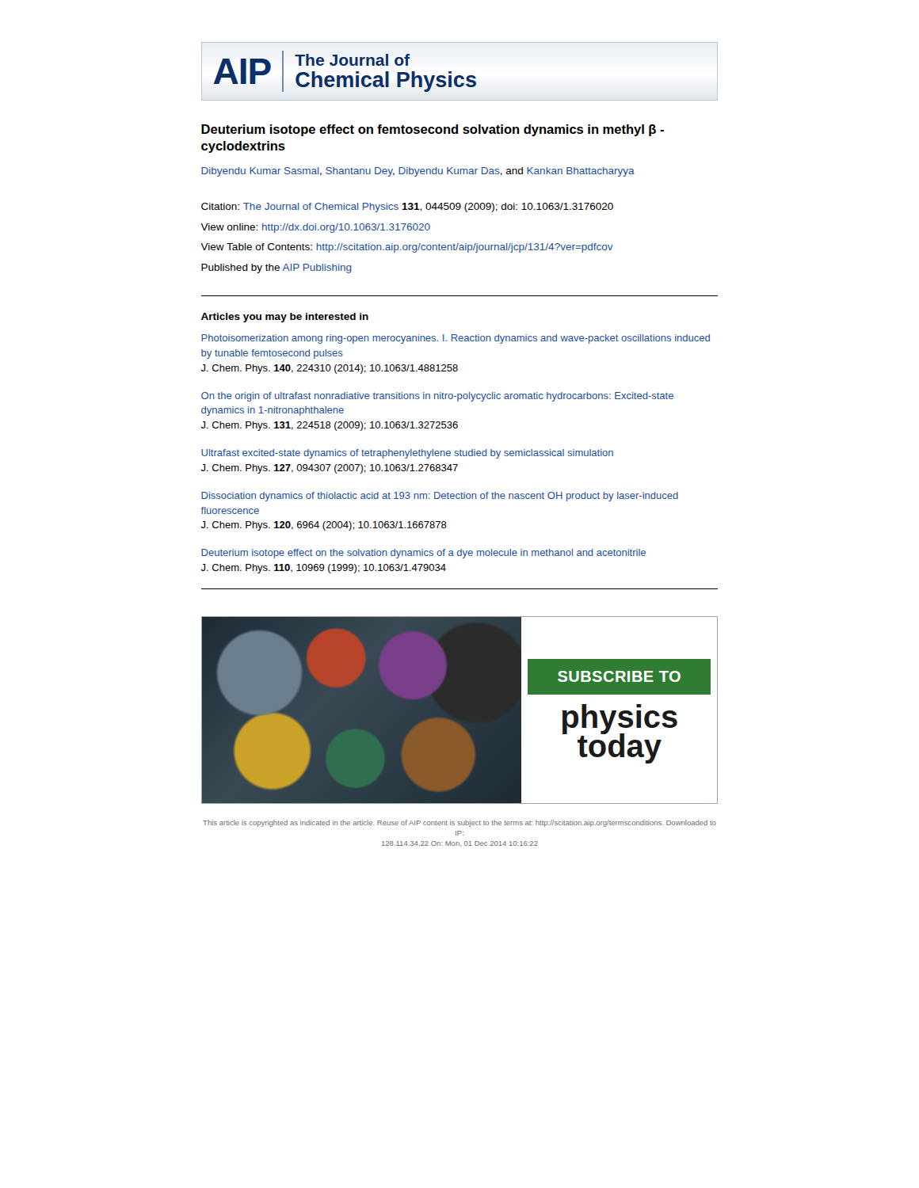AIP
The Journal of
Chemical Physics
Deuterium isotope effect on femtosecond solvation dynamics in methyl β -
cyclodextrins
Dibyendu Kumar Sasmal, Shantanu Dey, Dibyendu Kumar Das, and Kankan Bhattacharyya
Citation: The Journal of Chemical Physics 131, 044509 (2009); doi: 10.1063/1.3176020
View online: http://dx.doi.org/10.1063/1.3176020
View Table of Contents: http://scitation.aip.org/content/aip/journal/jcp/131/4?ver=pdfcov
Published by the AIP Publishing
Articles you may be interested in
Photoisomerization among ring-open merocyanines. I. Reaction dynamics and wave-packet oscillations induced by tunable femtosecond pulses J. Chem. Phys. 140, 224310 (2014); 10.1063/1.4881258
On the origin of ultrafast nonradiative transitions in nitro-polycyclic aromatic hydrocarbons: Excited-state dynamics in 1-nitronaphthalene J. Chem. Phys. 131, 224518 (2009); 10.1063/1.3272536
Ultrafast excited-state dynamics of tetraphenylethylene studied by semiclassical simulation J. Chem. Phys. 127, 094307 (2007); 10.1063/1.2768347
Dissociation dynamics of thiolactic acid at 193 nm: Detection of the nascent OH product by laser-induced fluorescence J. Chem. Phys. 120, 6964 (2004); 10.1063/1.1667878
Deuterium isotope effect on the solvation dynamics of a dye molecule in methanol and acetonitrile J. Chem. Phys. 110, 10969 (1999); 10.1063/1.479034
SUBSCRIBE TO
physics
today
This article is copyrighted as indicated in the article. Reuse of AIP content is subject to the terms at: http://scitation.aip.org/termsconditions. Downloaded to IP:
128.114.34.22 On: Mon, 01 Dec 2014 10:16:22